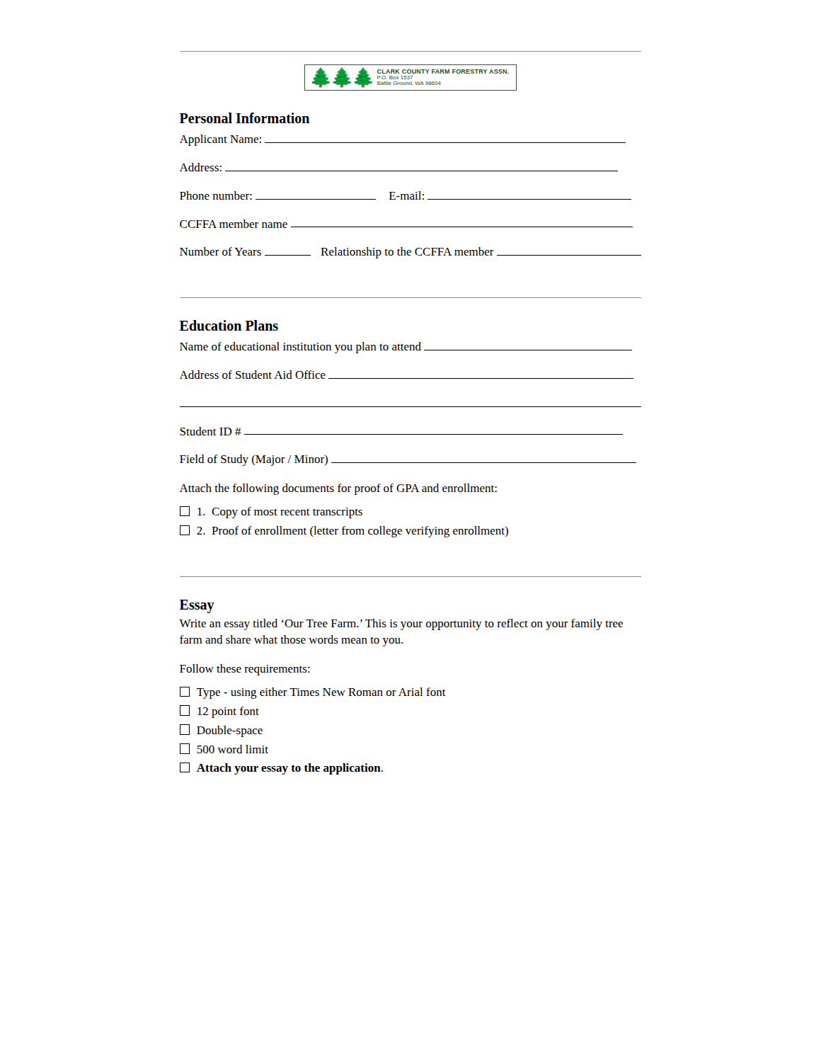🌲🌲🌲
CLARK COUNTY FARM FORESTRY ASSN.
P.O. Box 1537
Battle Ground, WA 98604
Personal Information
Applicant Name:
Address:
Phone number: E-mail:
CCFFA member name
Number of Years Relationship to the CCFFA member
Education Plans
Name of educational institution you plan to attend
Address of Student Aid Office
Student ID #
Field of Study (Major / Minor)
Attach the following documents for proof of GPA and enrollment:
1. Copy of most recent transcripts
2. Proof of enrollment (letter from college verifying enrollment)
Essay
Write an essay titled ‘Our Tree Farm.’ This is your opportunity to reflect on your family tree farm and share what those words mean to you.
Follow these requirements:
Type - using either Times New Roman or Arial font
12 point font
Double-space
500 word limit
Attach your essay to the application.